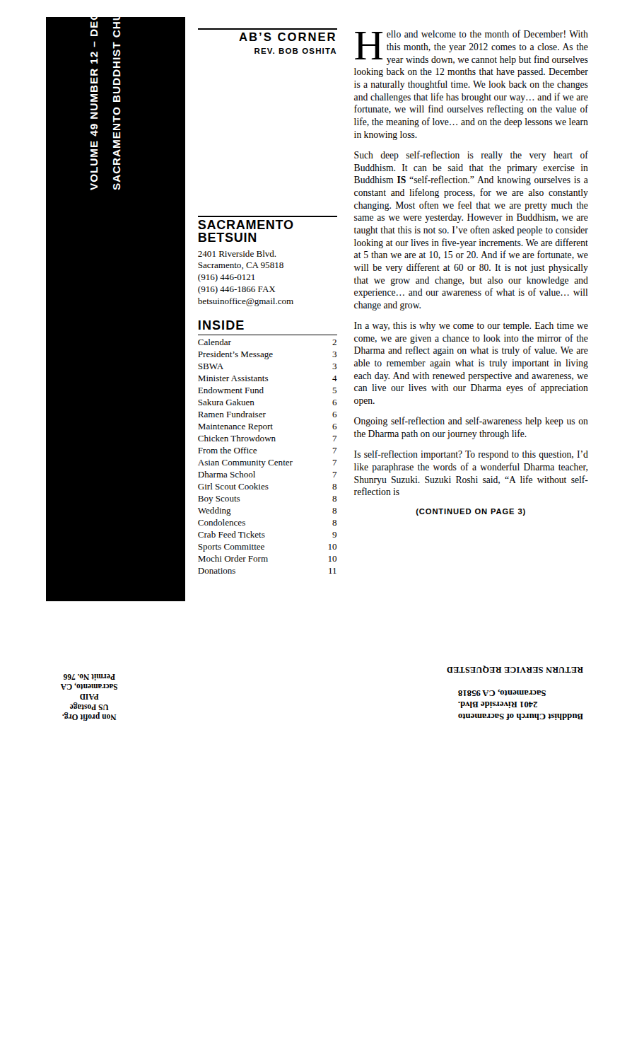SANGHA
VOLUME 49 NUMBER 12 – DECEMBER 2012
SACRAMENTO BUDDHIST CHURCH
AB’S CORNER
REV. BOB OSHITA
Sacramento
Betsuin
2401 Riverside Blvd.
Sacramento, CA 95818
(916) 446-0121
(916) 446-1866 FAX
betsuinoffice@gmail.com
Inside
| Calendar | 2 |
| President’s Message | 3 |
| SBWA | 3 |
| Minister Assistants | 4 |
| Endowment Fund | 5 |
| Sakura Gakuen | 6 |
| Ramen Fundraiser | 6 |
| Maintenance Report | 6 |
| Chicken Throwdown | 7 |
| From the Office | 7 |
| Asian Community Center | 7 |
| Dharma School | 7 |
| Girl Scout Cookies | 8 |
| Boy Scouts | 8 |
| Wedding | 8 |
| Condolences | 8 |
| Crab Feed Tickets | 9 |
| Sports Committee | 10 |
| Mochi Order Form | 10 |
| Donations | 11 |
Hello and welcome to the month of December! With this month, the year 2012 comes to a close. As the year winds down, we cannot help but find ourselves looking back on the 12 months that have passed. December is a naturally thoughtful time. We look back on the changes and challenges that life has brought our way… and if we are fortunate, we will find ourselves reflecting on the value of life, the meaning of love… and on the deep lessons we learn in knowing loss.
Such deep self-reflection is really the very heart of Buddhism. It can be said that the primary exercise in Buddhism IS “self-reflection.” And knowing ourselves is a constant and lifelong process, for we are also constantly changing. Most often we feel that we are pretty much the same as we were yesterday. However in Buddhism, we are taught that this is not so. I’ve often asked people to consider looking at our lives in five-year increments. We are different at 5 than we are at 10, 15 or 20. And if we are fortunate, we will be very different at 60 or 80. It is not just physically that we grow and change, but also our knowledge and experience… and our awareness of what is of value… will change and grow.
In a way, this is why we come to our temple. Each time we come, we are given a chance to look into the mirror of the Dharma and reflect again on what is truly of value. We are able to remember again what is truly important in living each day. And with renewed perspective and awareness, we can live our lives with our Dharma eyes of appreciation open.
Ongoing self-reflection and self-awareness help keep us on the Dharma path on our journey through life.
Is self-reflection important? To respond to this question, I’d like paraphrase the words of a wonderful Dharma teacher, Shunryu Suzuki. Suzuki Roshi said, “A life without self-reflection is
(CONTINUED ON PAGE 3)
Non profit Org.
US Postage
PAID
Sacramento, CA
Permit No. 766
Buddhist Church of Sacramento
2401 Riverside Blvd.
Sacramento, CA 95818
RETURN SERVICE REQUESTED